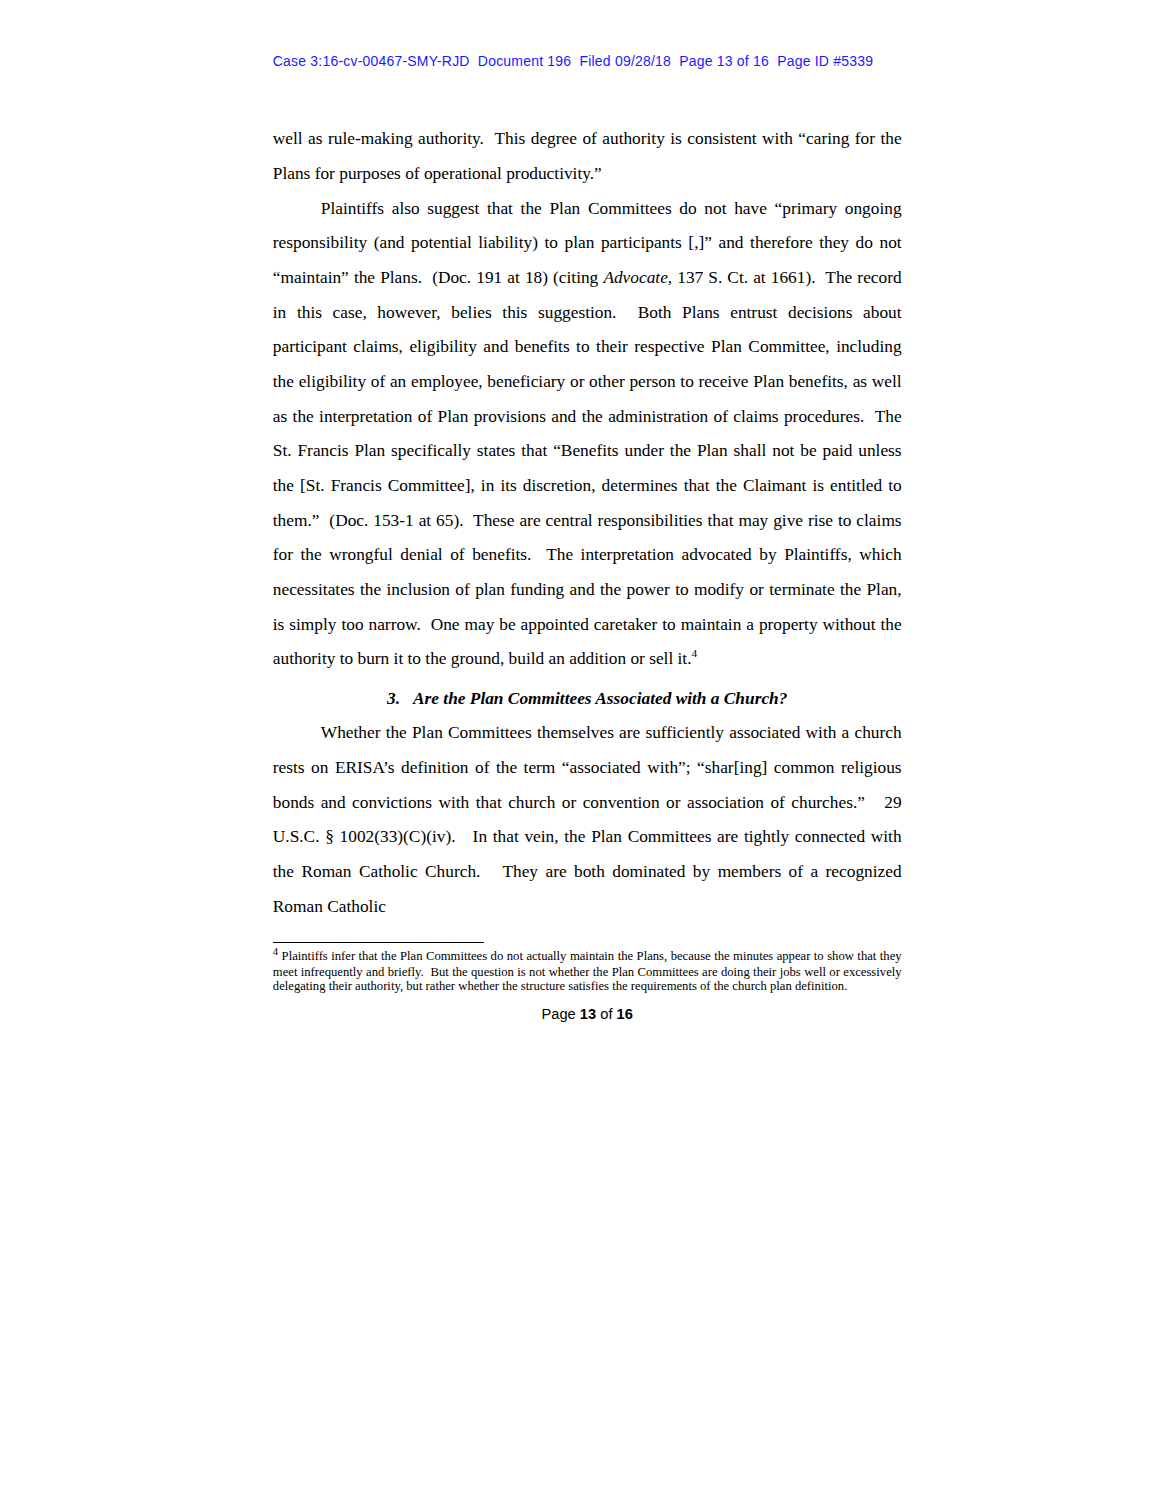Case 3:16-cv-00467-SMY-RJD Document 196 Filed 09/28/18 Page 13 of 16 Page ID #5339
well as rule-making authority. This degree of authority is consistent with “caring for the Plans for purposes of operational productivity.”
Plaintiffs also suggest that the Plan Committees do not have “primary ongoing responsibility (and potential liability) to plan participants [,]” and therefore they do not “maintain” the Plans. (Doc. 191 at 18) (citing Advocate, 137 S. Ct. at 1661). The record in this case, however, belies this suggestion. Both Plans entrust decisions about participant claims, eligibility and benefits to their respective Plan Committee, including the eligibility of an employee, beneficiary or other person to receive Plan benefits, as well as the interpretation of Plan provisions and the administration of claims procedures. The St. Francis Plan specifically states that “Benefits under the Plan shall not be paid unless the [St. Francis Committee], in its discretion, determines that the Claimant is entitled to them.” (Doc. 153-1 at 65). These are central responsibilities that may give rise to claims for the wrongful denial of benefits. The interpretation advocated by Plaintiffs, which necessitates the inclusion of plan funding and the power to modify or terminate the Plan, is simply too narrow. One may be appointed caretaker to maintain a property without the authority to burn it to the ground, build an addition or sell it.4
3. Are the Plan Committees Associated with a Church?
Whether the Plan Committees themselves are sufficiently associated with a church rests on ERISA’s definition of the term “associated with”; “shar[ing] common religious bonds and convictions with that church or convention or association of churches.” 29 U.S.C. § 1002(33)(C)(iv). In that vein, the Plan Committees are tightly connected with the Roman Catholic Church. They are both dominated by members of a recognized Roman Catholic
4 Plaintiffs infer that the Plan Committees do not actually maintain the Plans, because the minutes appear to show that they meet infrequently and briefly. But the question is not whether the Plan Committees are doing their jobs well or excessively delegating their authority, but rather whether the structure satisfies the requirements of the church plan definition.
Page 13 of 16